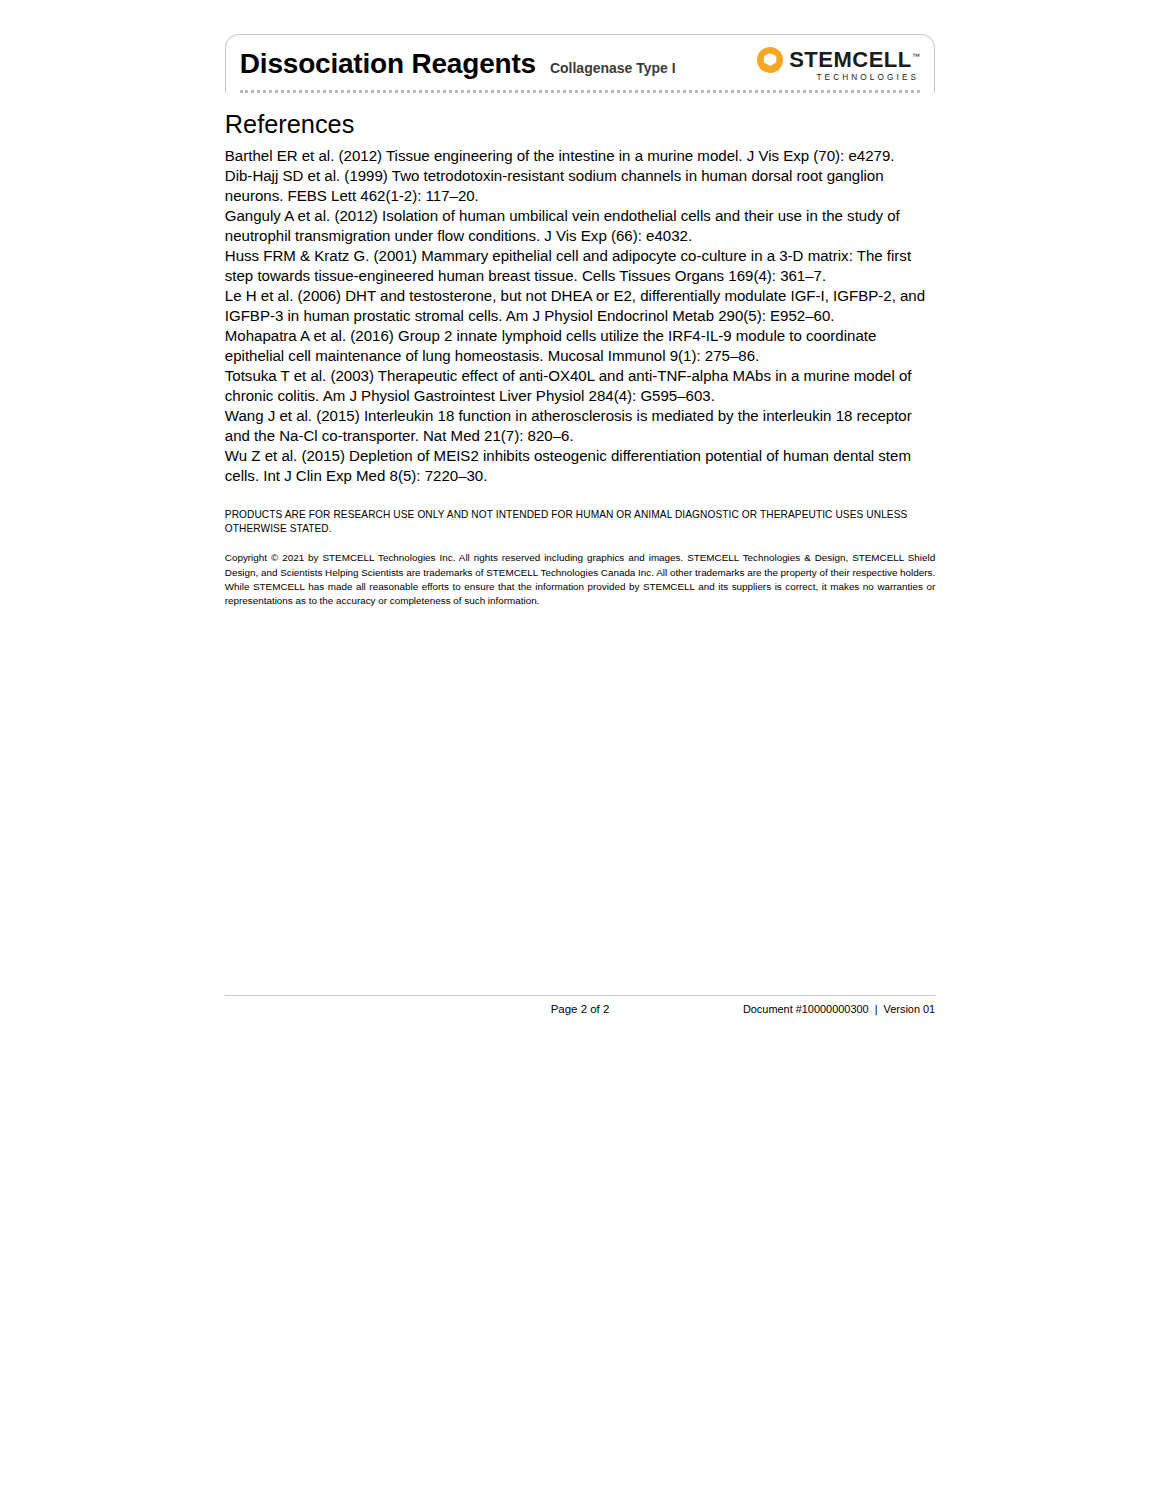Dissociation Reagents
Collagenase Type I
STEMCELL™
TECHNOLOGIES
References
Barthel ER et al. (2012) Tissue engineering of the intestine in a murine model. J Vis Exp (70): e4279.
Dib-Hajj SD et al. (1999) Two tetrodotoxin-resistant sodium channels in human dorsal root ganglion neurons. FEBS Lett 462(1-2): 117–20.
Ganguly A et al. (2012) Isolation of human umbilical vein endothelial cells and their use in the study of neutrophil transmigration under flow conditions. J Vis Exp (66): e4032.
Huss FRM & Kratz G. (2001) Mammary epithelial cell and adipocyte co-culture in a 3-D matrix: The first step towards tissue-engineered human breast tissue. Cells Tissues Organs 169(4): 361–7.
Le H et al. (2006) DHT and testosterone, but not DHEA or E2, differentially modulate IGF-I, IGFBP-2, and IGFBP-3 in human prostatic stromal cells. Am J Physiol Endocrinol Metab 290(5): E952–60.
Mohapatra A et al. (2016) Group 2 innate lymphoid cells utilize the IRF4-IL-9 module to coordinate epithelial cell maintenance of lung homeostasis. Mucosal Immunol 9(1): 275–86.
Totsuka T et al. (2003) Therapeutic effect of anti-OX40L and anti-TNF-alpha MAbs in a murine model of chronic colitis. Am J Physiol Gastrointest Liver Physiol 284(4): G595–603.
Wang J et al. (2015) Interleukin 18 function in atherosclerosis is mediated by the interleukin 18 receptor and the Na-Cl co-transporter. Nat Med 21(7): 820–6.
Wu Z et al. (2015) Depletion of MEIS2 inhibits osteogenic differentiation potential of human dental stem cells. Int J Clin Exp Med 8(5): 7220–30.
PRODUCTS ARE FOR RESEARCH USE ONLY AND NOT INTENDED FOR HUMAN OR ANIMAL DIAGNOSTIC OR THERAPEUTIC USES UNLESS OTHERWISE STATED.
Copyright © 2021 by STEMCELL Technologies Inc. All rights reserved including graphics and images. STEMCELL Technologies & Design, STEMCELL Shield Design, and Scientists Helping Scientists are trademarks of STEMCELL Technologies Canada Inc. All other trademarks are the property of their respective holders. While STEMCELL has made all reasonable efforts to ensure that the information provided by STEMCELL and its suppliers is correct, it makes no warranties or representations as to the accuracy or completeness of such information.
Page 2 of 2
Document #10000000300 | Version 01